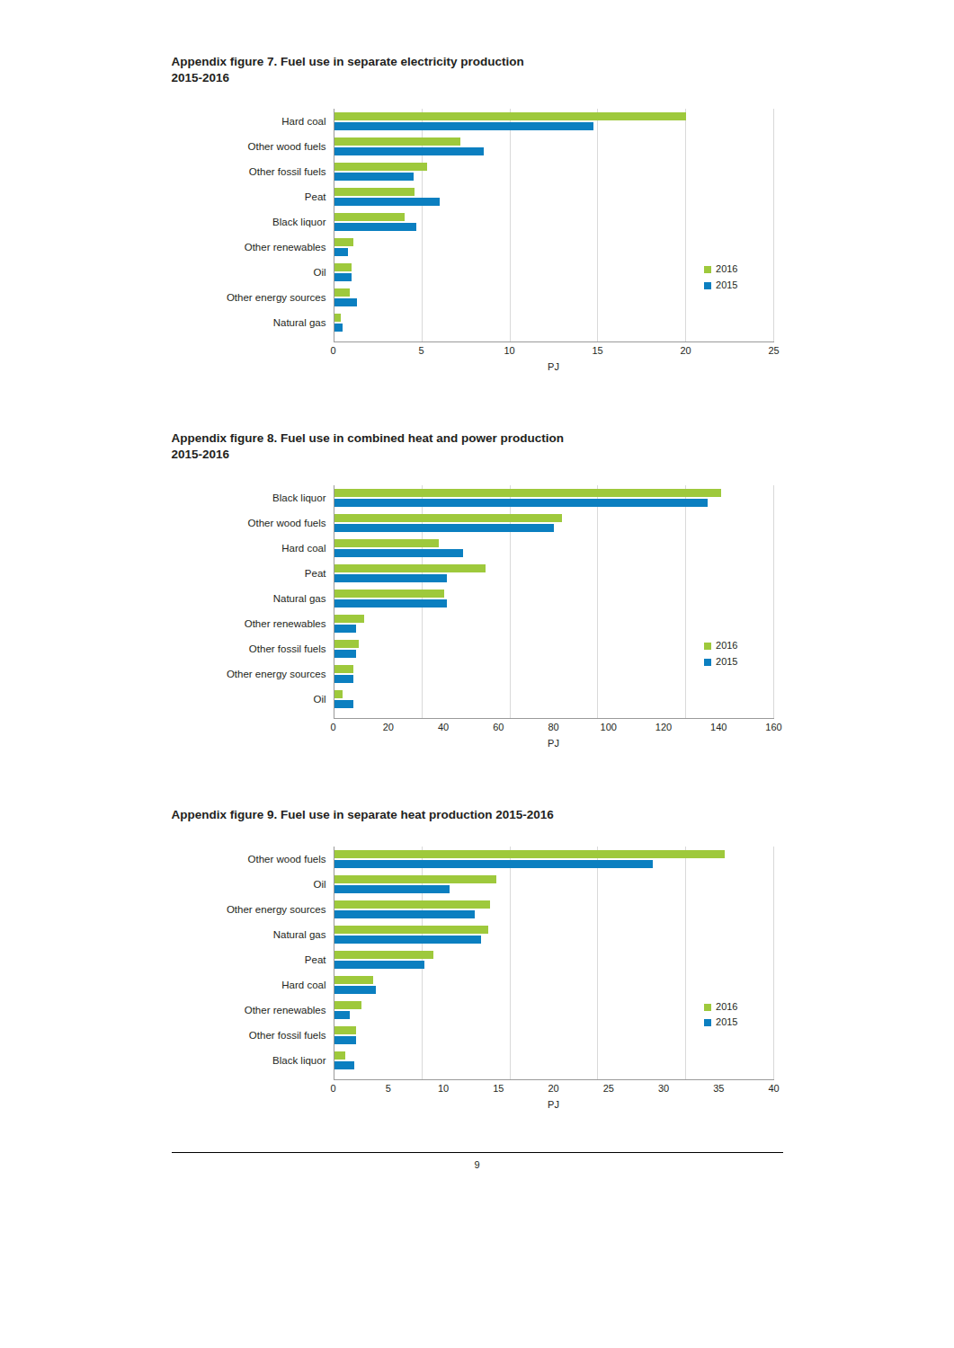Appendix figure 7. Fuel use in separate electricity production
2015-2016
Hard coal
Other wood fuels
Other fossil fuels
Peat
Black liquor
Other renewables
Oil
Other energy sources
Natural gas
0 5 10 15 20 25
PJ
2016
2015
Appendix figure 8. Fuel use in combined heat and power production
2015-2016
Black liquor
Other wood fuels
Hard coal
Peat
Natural gas
Other renewables
Other fossil fuels
Other energy sources
Oil
0 20 40 60 80 100 120 140 160
PJ
2016
2015
Appendix figure 9. Fuel use in separate heat production 2015-2016
Other wood fuels
Oil
Other energy sources
Natural gas
Peat
Hard coal
Other renewables
Other fossil fuels
Black liquor
0 5 10 15 20 25 30 35 40
PJ
2016
2015
9